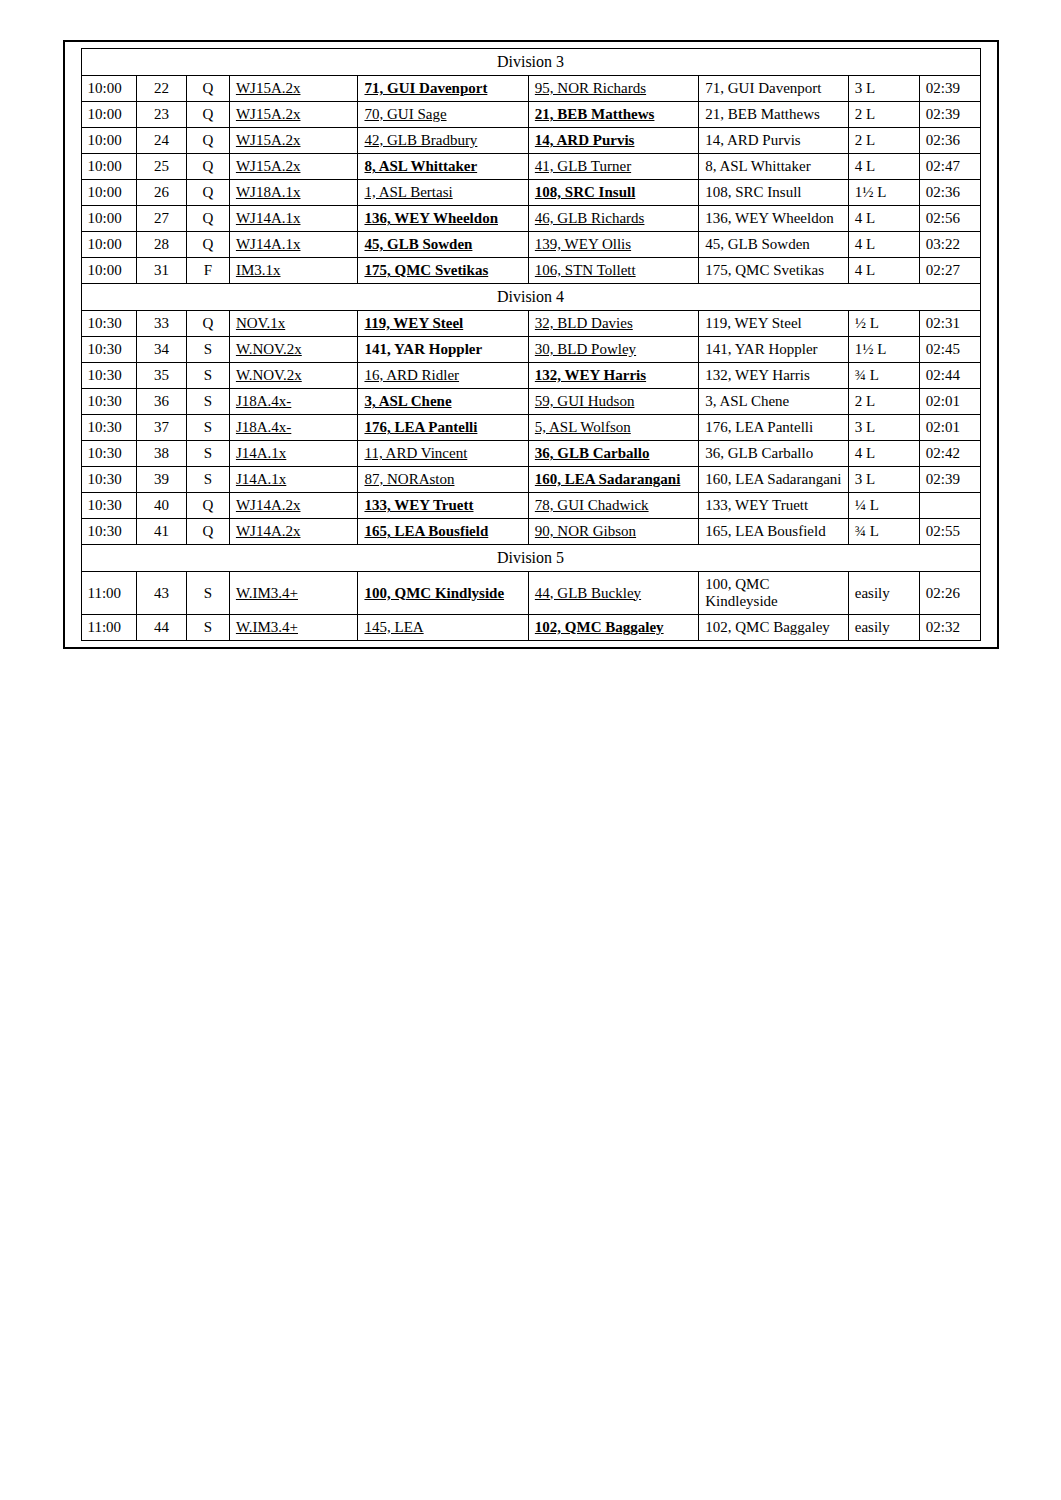| Division 3 |
| 10:00 | 22 | Q | WJ15A.2x | 71, GUI Davenport | 95, NOR Richards | 71, GUI Davenport | 3 L | 02:39 |
| 10:00 | 23 | Q | WJ15A.2x | 70, GUI Sage | 21, BEB Matthews | 21, BEB Matthews | 2 L | 02:39 |
| 10:00 | 24 | Q | WJ15A.2x | 42, GLB Bradbury | 14, ARD Purvis | 14, ARD Purvis | 2 L | 02:36 |
| 10:00 | 25 | Q | WJ15A.2x | 8, ASL Whittaker | 41, GLB Turner | 8, ASL Whittaker | 4 L | 02:47 |
| 10:00 | 26 | Q | WJ18A.1x | 1, ASL Bertasi | 108, SRC Insull | 108, SRC Insull | 1½ L | 02:36 |
| 10:00 | 27 | Q | WJ14A.1x | 136, WEY Wheeldon | 46, GLB Richards | 136, WEY Wheeldon | 4 L | 02:56 |
| 10:00 | 28 | Q | WJ14A.1x | 45, GLB Sowden | 139, WEY Ollis | 45, GLB Sowden | 4 L | 03:22 |
| 10:00 | 31 | F | IM3.1x | 175, QMC Svetikas | 106, STN Tollett | 175, QMC Svetikas | 4 L | 02:27 |
| Division 4 |
| 10:30 | 33 | Q | NOV.1x | 119, WEY Steel | 32, BLD Davies | 119, WEY Steel | ½ L | 02:31 |
| 10:30 | 34 | S | W.NOV.2x | 141, YAR Hoppler | 30, BLD Powley | 141, YAR Hoppler | 1½ L | 02:45 |
| 10:30 | 35 | S | W.NOV.2x | 16, ARD Ridler | 132, WEY Harris | 132, WEY Harris | ¾ L | 02:44 |
| 10:30 | 36 | S | J18A.4x- | 3, ASL Chene | 59, GUI Hudson | 3, ASL Chene | 2 L | 02:01 |
| 10:30 | 37 | S | J18A.4x- | 176, LEA Pantelli | 5, ASL Wolfson | 176, LEA Pantelli | 3 L | 02:01 |
| 10:30 | 38 | S | J14A.1x | 11, ARD Vincent | 36, GLB Carballo | 36, GLB Carballo | 4 L | 02:42 |
| 10:30 | 39 | S | J14A.1x | 87, NORAston | 160, LEA Sadarangani | 160, LEA Sadarangani | 3 L | 02:39 |
| 10:30 | 40 | Q | WJ14A.2x | 133, WEY Truett | 78, GUI Chadwick | 133, WEY Truett | ¼ L | |
| 10:30 | 41 | Q | WJ14A.2x | 165, LEA Bousfield | 90, NOR Gibson | 165, LEA Bousfield | ¾ L | 02:55 |
| Division 5 |
| 11:00 | 43 | S | W.IM3.4+ | 100, QMC Kindlyside | 44, GLB Buckley | 100, QMC Kindleyside | easily | 02:26 |
| 11:00 | 44 | S | W.IM3.4+ | 145, LEA | 102, QMC Baggaley | 102, QMC Baggaley | easily | 02:32 |